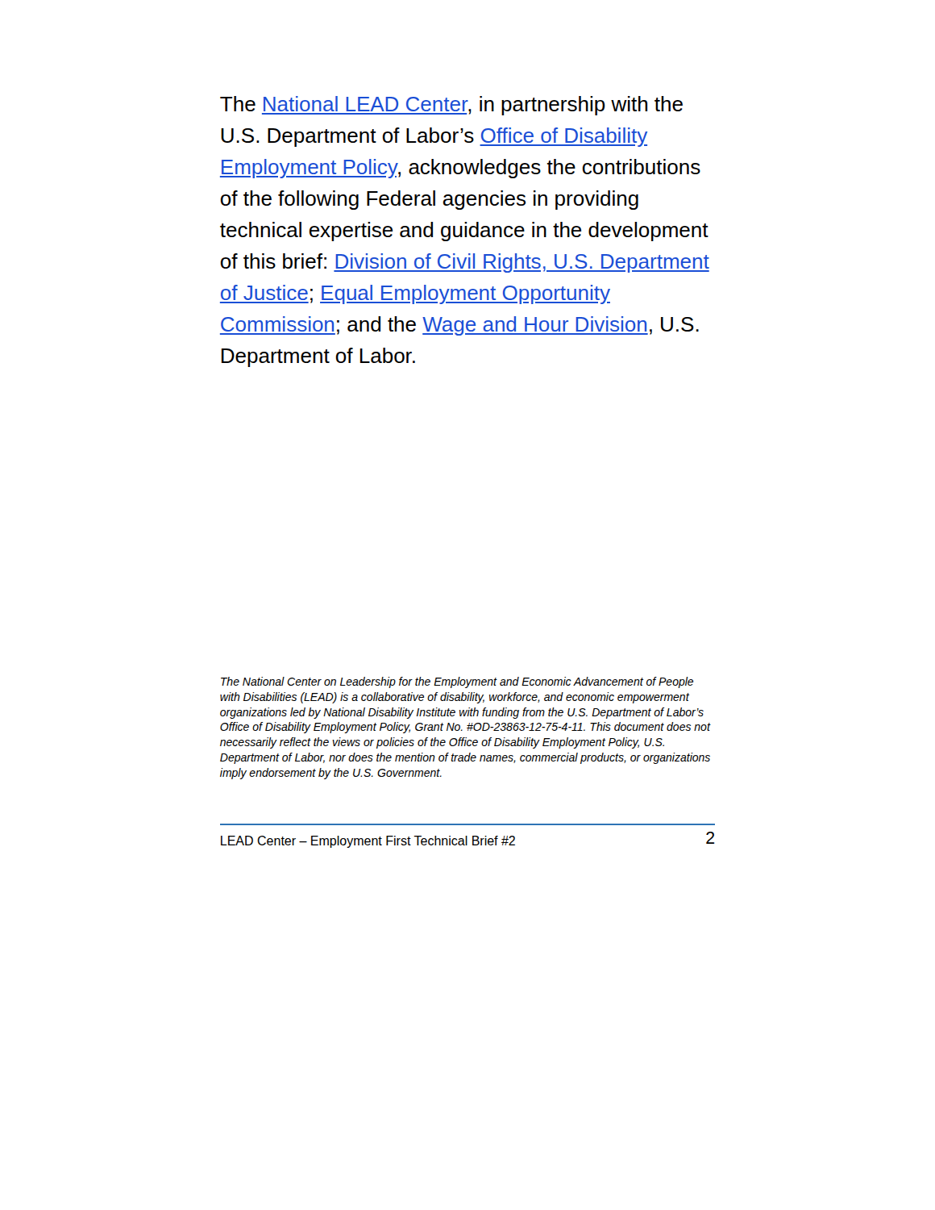The National LEAD Center, in partnership with the U.S. Department of Labor’s Office of Disability Employment Policy, acknowledges the contributions of the following Federal agencies in providing technical expertise and guidance in the development of this brief: Division of Civil Rights, U.S. Department of Justice; Equal Employment Opportunity Commission; and the Wage and Hour Division, U.S. Department of Labor.
The National Center on Leadership for the Employment and Economic Advancement of People with Disabilities (LEAD) is a collaborative of disability, workforce, and economic empowerment organizations led by National Disability Institute with funding from the U.S. Department of Labor’s Office of Disability Employment Policy, Grant No. #OD-23863-12-75-4-11. This document does not necessarily reflect the views or policies of the Office of Disability Employment Policy, U.S. Department of Labor, nor does the mention of trade names, commercial products, or organizations imply endorsement by the U.S. Government.
LEAD Center – Employment First Technical Brief #2 2